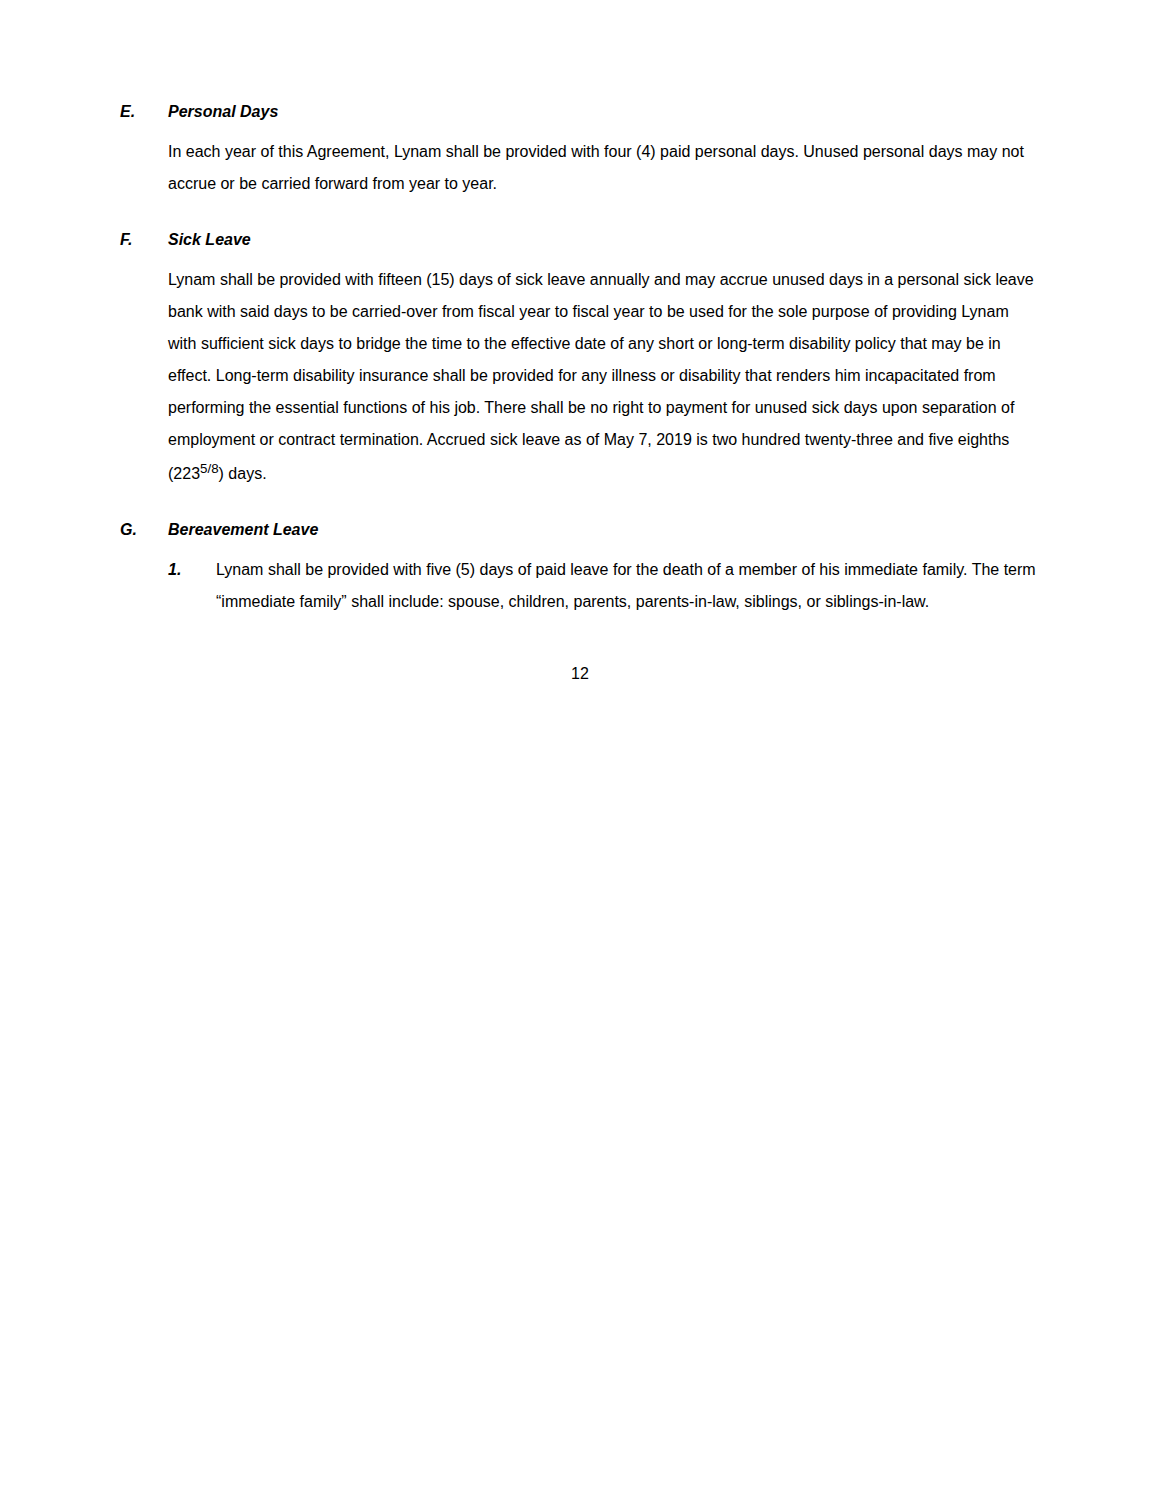E. Personal Days
In each year of this Agreement, Lynam shall be provided with four (4) paid personal days. Unused personal days may not accrue or be carried forward from year to year.
F. Sick Leave
Lynam shall be provided with fifteen (15) days of sick leave annually and may accrue unused days in a personal sick leave bank with said days to be carried-over from fiscal year to fiscal year to be used for the sole purpose of providing Lynam with sufficient sick days to bridge the time to the effective date of any short or long-term disability policy that may be in effect. Long-term disability insurance shall be provided for any illness or disability that renders him incapacitated from performing the essential functions of his job. There shall be no right to payment for unused sick days upon separation of employment or contract termination. Accrued sick leave as of May 7, 2019 is two hundred twenty-three and five eighths (2235/8) days.
G. Bereavement Leave
1. Lynam shall be provided with five (5) days of paid leave for the death of a member of his immediate family. The term “immediate family” shall include: spouse, children, parents, parents-in-law, siblings, or siblings-in-law.
12